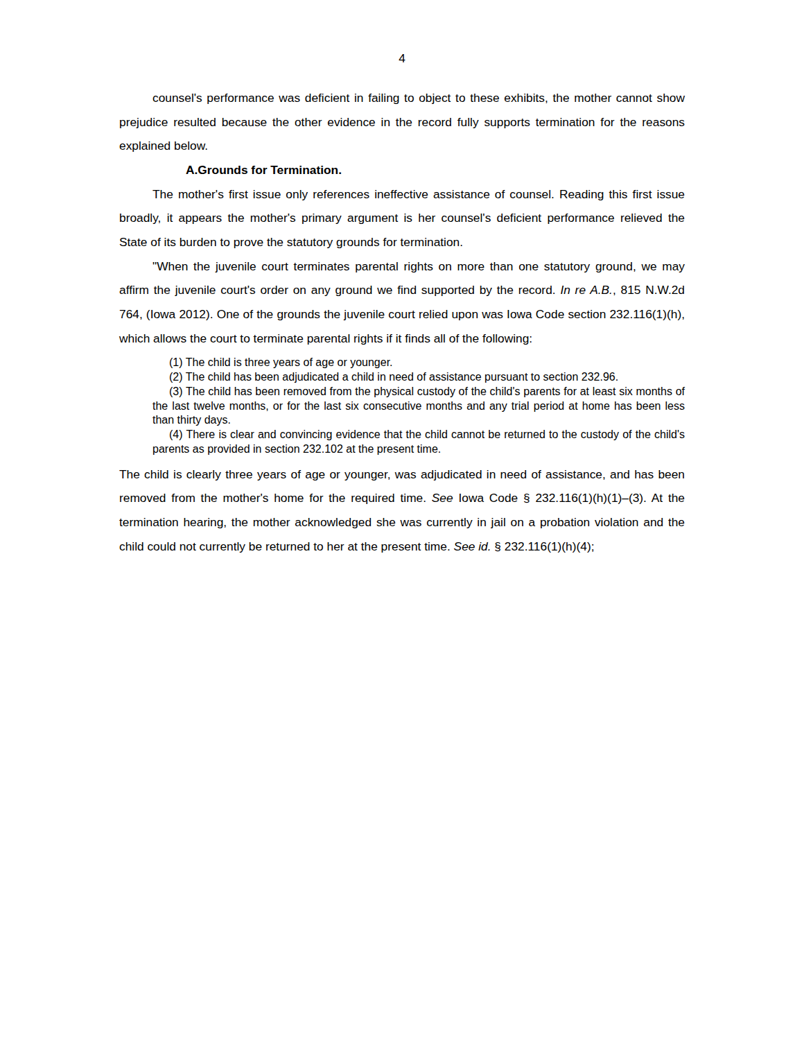4
counsel's performance was deficient in failing to object to these exhibits, the mother cannot show prejudice resulted because the other evidence in the record fully supports termination for the reasons explained below.
A. Grounds for Termination.
The mother's first issue only references ineffective assistance of counsel. Reading this first issue broadly, it appears the mother's primary argument is her counsel's deficient performance relieved the State of its burden to prove the statutory grounds for termination.
"When the juvenile court terminates parental rights on more than one statutory ground, we may affirm the juvenile court's order on any ground we find supported by the record. In re A.B., 815 N.W.2d 764, (Iowa 2012). One of the grounds the juvenile court relied upon was Iowa Code section 232.116(1)(h), which allows the court to terminate parental rights if it finds all of the following:
(1) The child is three years of age or younger.
(2) The child has been adjudicated a child in need of assistance pursuant to section 232.96.
(3) The child has been removed from the physical custody of the child's parents for at least six months of the last twelve months, or for the last six consecutive months and any trial period at home has been less than thirty days.
(4) There is clear and convincing evidence that the child cannot be returned to the custody of the child's parents as provided in section 232.102 at the present time.
The child is clearly three years of age or younger, was adjudicated in need of assistance, and has been removed from the mother's home for the required time. See Iowa Code § 232.116(1)(h)(1)–(3). At the termination hearing, the mother acknowledged she was currently in jail on a probation violation and the child could not currently be returned to her at the present time. See id. § 232.116(1)(h)(4);